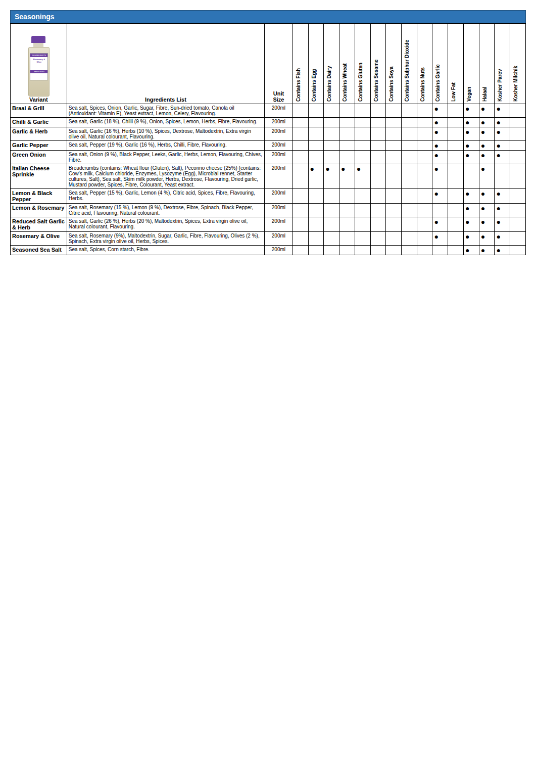Seasonings
| INGREDIENTS Rosemary & Olive SEASONING Variant | Ingredients List | Unit Size | Contains Fish | Contains Egg | Contains Dairy | Contains Wheat | Contains Gluten | Contains Sesame | Contains Soya | Contains Sulphur Dioxide | Contains Nuts | Contains Garlic | Low Fat | Vegan | Halaal | Kosher Parev | Kosher Milchik |
| --- | --- | --- | --- | --- | --- | --- | --- | --- | --- | --- | --- | --- | --- | --- | --- | --- | --- |
| Braai & Grill | Sea salt, Spices, Onion, Garlic, Sugar, Fibre, Sun-dried tomato, Canola oil (Antioxidant: Vitamin E), Yeast extract, Lemon, Celery, Flavouring. | 200ml | | | | | | | | | | ● | | ● | ● | ● | |
| Chilli & Garlic | Sea salt, Garlic (18 %), Chilli (9 %), Onion, Spices, Lemon, Herbs, Fibre, Flavouring. | 200ml | | | | | | | | | | ● | | ● | ● | ● | |
| Garlic & Herb | Sea salt, Garlic (16 %), Herbs (10 %), Spices, Dextrose, Maltodextrin, Extra virgin olive oil, Natural colourant, Flavouring. | 200ml | | | | | | | | | | ● | | ● | ● | ● | |
| Garlic Pepper | Sea salt, Pepper (19 %), Garlic (16 %), Herbs, Chilli, Fibre, Flavouring. | 200ml | | | | | | | | | | ● | | ● | ● | ● | |
| Green Onion | Sea salt, Onion (9 %), Black Pepper, Leeks, Garlic, Herbs, Lemon, Flavouring, Chives, Fibre. | 200ml | | | | | | | | | | ● | | ● | ● | ● | |
| Italian Cheese Sprinkle | Breadcrumbs (contains: Wheat flour (Gluten), Salt), Pecorino cheese (25%) (contains: Cow's milk, Calcium chloride, Enzymes, Lysozyme (Egg), Microbial rennet, Starter cultures, Salt), Sea salt, Skim milk powder, Herbs, Dextrose, Flavouring, Dried garlic, Mustard powder, Spices, Fibre, Colourant, Yeast extract. | 200ml | | ● | ● | ● | ● | | | | | ● | | | ● | | |
| Lemon & Black Pepper | Sea salt, Pepper (15 %), Garlic, Lemon (4 %), Citric acid, Spices, Fibre, Flavouring, Herbs. | 200ml | | | | | | | | | | ● | | ● | ● | ● | |
| Lemon & Rosemary | Sea salt, Rosemary (15 %), Lemon (9 %), Dextrose, Fibre, Spinach, Black Pepper, Citric acid, Flavouring, Natural colourant. | 200ml | | | | | | | | | | | | ● | ● | ● | |
| Reduced Salt Garlic & Herb | Sea salt, Garlic (26 %), Herbs (20 %), Maltodextrin, Spices, Extra virgin olive oil, Natural colourant, Flavouring. | 200ml | | | | | | | | | | ● | | ● | ● | ● | |
| Rosemary & Olive | Sea salt, Rosemary (9%), Maltodextrin, Sugar, Garlic, Fibre, Flavouring, Olives (2 %), Spinach, Extra virgin olive oil, Herbs, Spices. | 200ml | | | | | | | | | | ● | | ● | ● | ● | |
| Seasoned Sea Salt | Sea salt, Spices, Corn starch, Fibre. | 200ml | | | | | | | | | | | | ● | ● | ● | |